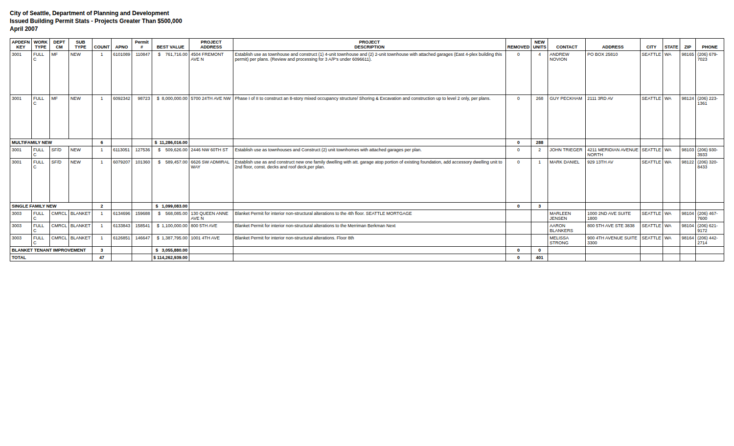City of Seattle, Department of Planning and Development
Issued Building Permit Stats - Projects Greater Than $500,000
April 2007
| APDEFN KEY | WORK TYPE | DEPT CM | SUB TYPE | COUNT | APNO | Permit # | BEST VALUE | PROJECT ADDRESS | PROJECT DESCRIPTION | REMOVED | NEW UNITS | CONTACT | ADDRESS | CITY | STATE | ZIP | PHONE |
| --- | --- | --- | --- | --- | --- | --- | --- | --- | --- | --- | --- | --- | --- | --- | --- | --- | --- |
| 3001 | FULL C | MF | NEW | 1 | 6101089 | 110847 | $ 761,716.00 | 4504 FREMONT AVE N | Establish use as townhouse and construct (1) 4-unit townhouse and (2) 2-unit townhouse with attached garages (East 4-plex building this permit) per plans. (Review and processing for 3 A/P's under 6096611). | 0 | 4 | ANDREW NOVION | PO BOX 25810 | SEATTLE | WA | 98165 | (206) 679-7023 |
| 3001 | FULL C | MF | NEW | 1 | 6092342 | 98723 | $ 8,000,000.00 | 5700 24TH AVE NW | Phase I of II to construct an 8-story mixed occupancy structure/ Shoring & Excavation and construction up to level 2 only, per plans. | 0 | 268 | GUY PECKHAM | 2111 3RD AV | SEATTLE | WA | 98124 | (206) 223-1361 |
| MULTIFAMILY NEW | 6 | | | $ 11,286,016.00 | | | 0 | 288 | | | | | | |
| 3001 | FULL C | SF/D | NEW | 1 | 6113051 | 127536 | $ 509,626.00 | 2446 NW 60TH ST | Establish use as townhouses and Construct (2) unit townhomes with attached garages per plan. | 0 | 2 | JOHN TRIEGER | 4211 MERIDIAN AVENUE NORTH | SEATTLE | WA | 98103 | (206) 930-3933 |
| 3001 | FULL C | SF/D | NEW | 1 | 6079207 | 101360 | $ 589,457.00 | 6626 SW ADMIRAL WAY | Establish use as and construct new one family dwelling with att. garage atop portion of existing foundation, add accessory dwelling unit to 2nd floor, const. decks and roof deck,per plan. | 0 | 1 | MARK DANIEL | 929 13TH AV | SEATTLE | WA | 98122 | (206) 320-8433 |
| SINGLE FAMILY NEW | 2 | | | $ 1,099,083.00 | | | 0 | 3 | | | | | | |
| 3003 | FULL C | CMRCL | BLANKET | 1 | 6134696 | 159688 | $ 568,085.00 | 130 QUEEN ANNE AVE N | Blanket Permit for interior non-structural alterations to the 4th floor. SEATTLE MORTGAGE | | | MARLEEN JENSEN | 1000 2ND AVE SUITE 1800 | SEATTLE | WA | 98104 | (206) 467-7600 |
| 3003 | FULL C | CMRCL | BLANKET | 1 | 6133843 | 158541 | $ 1,100,000.00 | 800 5TH AVE | Blanket Permit for interior non-structural alterations to the Merriman Berkman Next | | | AARON BLANKERS | 800 5TH AVE STE 3838 | SEATTLE | WA | 98104 | (206) 621-9172 |
| 3003 | FULL C | CMRCL | BLANKET | 1 | 6126851 | 146647 | $ 1,387,795.00 | 1001 4TH AVE | Blanket Permit for interior non-structural alterations. Floor 8th | | | MELISSA STRONG | 900 4TH AVENUE SUITE 3300 | SEATTLE | WA | 98164 | (206) 442-2714 |
| BLANKET TENANT IMPROVEMENT | 3 | | | $ 3,055,880.00 | | | 0 | 0 | | | | | | |
| TOTAL | 47 | | | $ 114,262,939.00 | | | 0 | 401 | | | | | | |